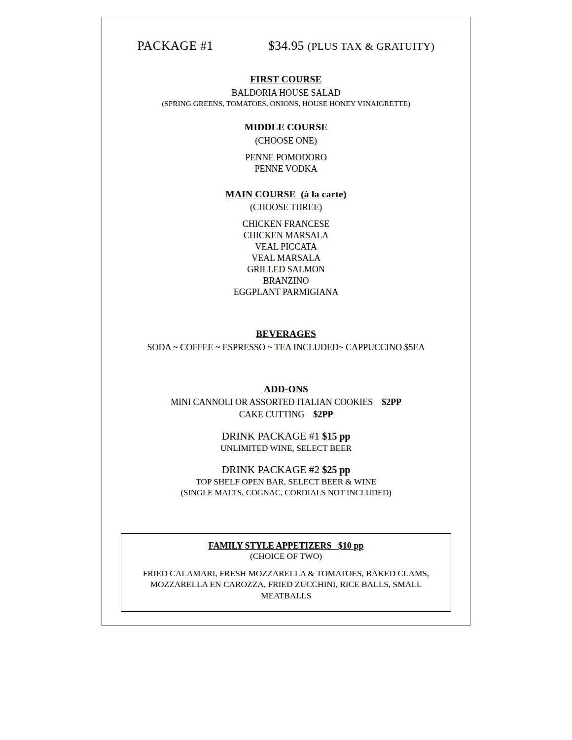PACKAGE #1 $34.95 (PLUS TAX & GRATUITY)
FIRST COURSE
BALDORIA HOUSE SALAD
(SPRING GREENS, TOMATOES, ONIONS, HOUSE HONEY VINAIGRETTE)
MIDDLE COURSE
(CHOOSE ONE)
PENNE POMODORO
PENNE VODKA
MAIN COURSE (à la carte)
(CHOOSE THREE)
CHICKEN FRANCESE
CHICKEN MARSALA
VEAL PICCATA
VEAL MARSALA
GRILLED SALMON
BRANZINO
EGGPLANT PARMIGIANA
BEVERAGES
SODA ~ COFFEE ~ ESPRESSO ~ TEA INCLUDED~ CAPPUCCINO $5EA
ADD-ONS
MINI CANNOLI OR ASSORTED ITALIAN COOKIES $2PP
CAKE CUTTING $2PP
DRINK PACKAGE #1 $15 pp
UNLIMITED WINE, SELECT BEER
DRINK PACKAGE #2 $25 pp
TOP SHELF OPEN BAR, SELECT BEER & WINE
(SINGLE MALTS, COGNAC, CORDIALS NOT INCLUDED)
FAMILY STYLE APPETIZERS $10 pp
(CHOICE OF TWO)
FRIED CALAMARI, FRESH MOZZARELLA & TOMATOES, BAKED CLAMS,
MOZZARELLA EN CAROZZA, FRIED ZUCCHINI, RICE BALLS, SMALL MEATBALLS